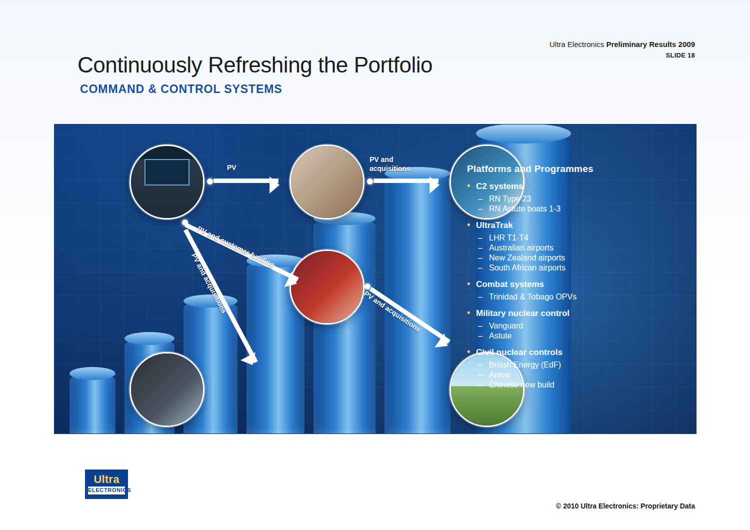Ultra Electronics Preliminary Results 2009
SLIDE 18
Continuously Refreshing the Portfolio
COMMAND & CONTROL SYSTEMS
PV PV and
acquisitions PV and customer funding PV and acquisitions PV and acquisitions
Platforms and Programmes
C2 systems
RN Type 23
RN Astute boats 1-3
UltraTrak
LHR T1-T4
Australian airports
New Zealand airports
South African airports
Combat systems
Trinidad & Tobago OPVs
Military nuclear control
Vanguard
Astute
Civil nuclear controls
British Energy (EdF)
Areva
Chinese new build
Ultra ELECTRONICS
© 2010 Ultra Electronics: Proprietary Data